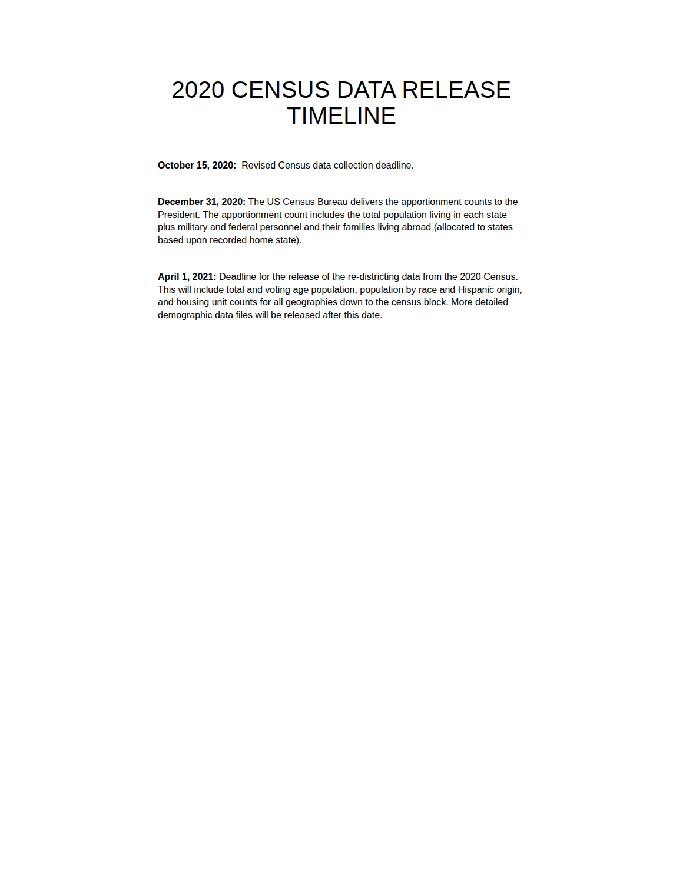2020 CENSUS DATA RELEASE TIMELINE
October 15, 2020: Revised Census data collection deadline.
December 31, 2020: The US Census Bureau delivers the apportionment counts to the President. The apportionment count includes the total population living in each state plus military and federal personnel and their families living abroad (allocated to states based upon recorded home state).
April 1, 2021: Deadline for the release of the re-districting data from the 2020 Census. This will include total and voting age population, population by race and Hispanic origin, and housing unit counts for all geographies down to the census block. More detailed demographic data files will be released after this date.